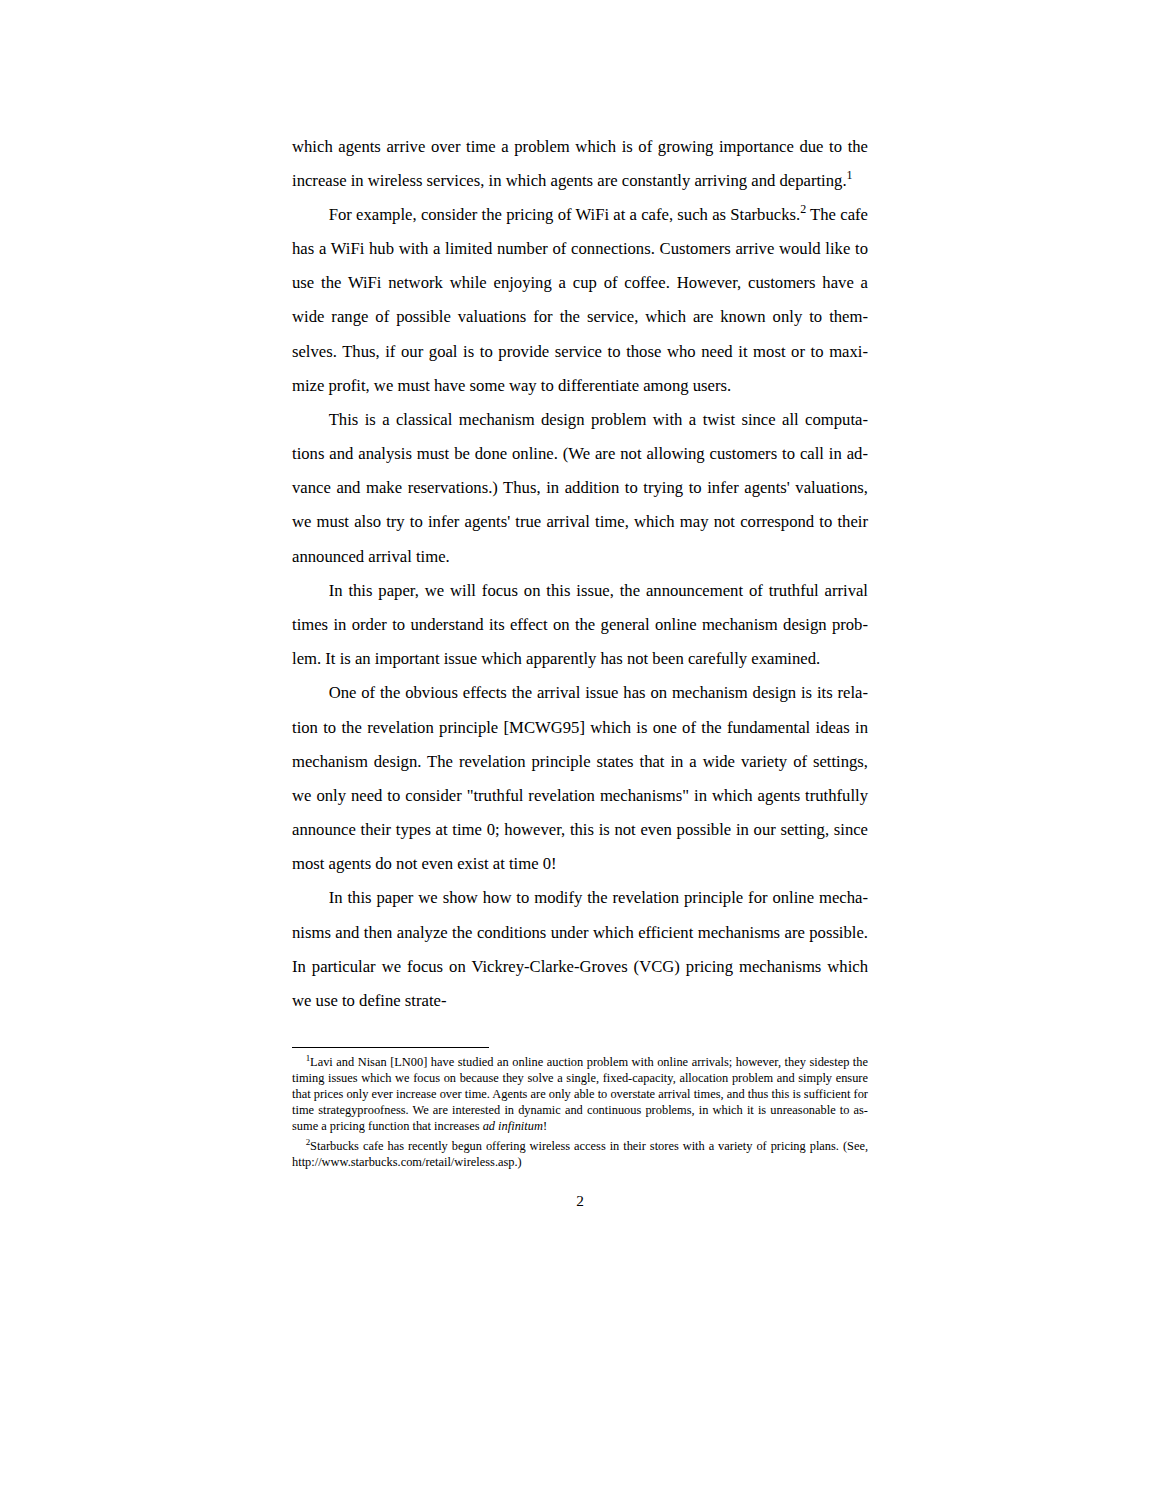which agents arrive over time a problem which is of growing importance due to the increase in wireless services, in which agents are constantly arriving and departing.1
For example, consider the pricing of WiFi at a cafe, such as Starbucks.2 The cafe has a WiFi hub with a limited number of connections. Customers arrive would like to use the WiFi network while enjoying a cup of coffee. However, customers have a wide range of possible valuations for the service, which are known only to themselves. Thus, if our goal is to provide service to those who need it most or to maximize profit, we must have some way to differentiate among users.
This is a classical mechanism design problem with a twist since all computations and analysis must be done online. (We are not allowing customers to call in advance and make reservations.) Thus, in addition to trying to infer agents' valuations, we must also try to infer agents' true arrival time, which may not correspond to their announced arrival time.
In this paper, we will focus on this issue, the announcement of truthful arrival times in order to understand its effect on the general online mechanism design problem. It is an important issue which apparently has not been carefully examined.
One of the obvious effects the arrival issue has on mechanism design is its relation to the revelation principle [MCWG95] which is one of the fundamental ideas in mechanism design. The revelation principle states that in a wide variety of settings, we only need to consider "truthful revelation mechanisms" in which agents truthfully announce their types at time 0; however, this is not even possible in our setting, since most agents do not even exist at time 0!
In this paper we show how to modify the revelation principle for online mechanisms and then analyze the conditions under which efficient mechanisms are possible. In particular we focus on Vickrey-Clarke-Groves (VCG) pricing mechanisms which we use to define strate-
1Lavi and Nisan [LN00] have studied an online auction problem with online arrivals; however, they sidestep the timing issues which we focus on because they solve a single, fixed-capacity, allocation problem and simply ensure that prices only ever increase over time. Agents are only able to overstate arrival times, and thus this is sufficient for time strategyproofness. We are interested in dynamic and continuous problems, in which it is unreasonable to assume a pricing function that increases ad infinitum!
2Starbucks cafe has recently begun offering wireless access in their stores with a variety of pricing plans. (See, http://www.starbucks.com/retail/wireless.asp.)
2